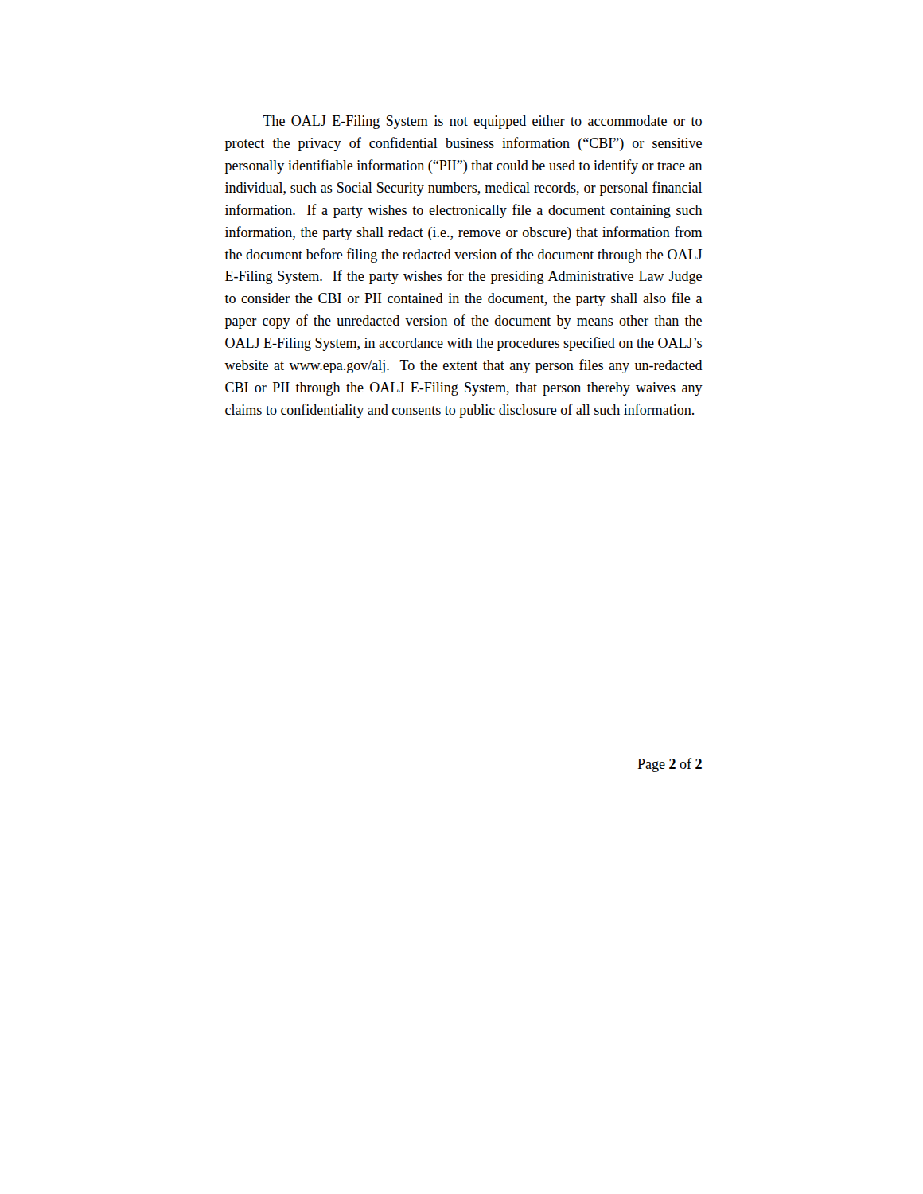The OALJ E-Filing System is not equipped either to accommodate or to protect the privacy of confidential business information (“CBI”) or sensitive personally identifiable information (“PII”) that could be used to identify or trace an individual, such as Social Security numbers, medical records, or personal financial information. If a party wishes to electronically file a document containing such information, the party shall redact (i.e., remove or obscure) that information from the document before filing the redacted version of the document through the OALJ E-Filing System. If the party wishes for the presiding Administrative Law Judge to consider the CBI or PII contained in the document, the party shall also file a paper copy of the unredacted version of the document by means other than the OALJ E-Filing System, in accordance with the procedures specified on the OALJ’s website at www.epa.gov/alj. To the extent that any person files any un-redacted CBI or PII through the OALJ E-Filing System, that person thereby waives any claims to confidentiality and consents to public disclosure of all such information.
Page 2 of 2